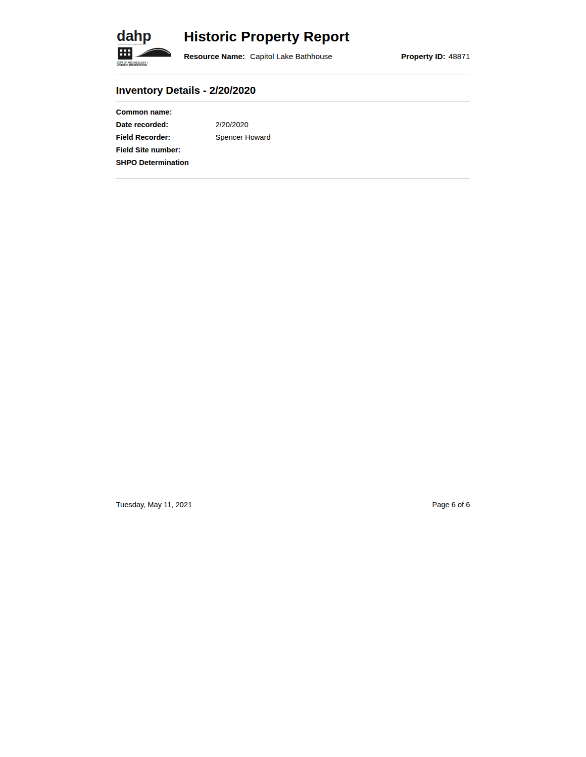dahp protect the past, shape the future DEPT OF ARCHAEOLOGY + HISTORIC PRESERVATION
Historic Property Report
Resource Name: Capitol Lake Bathhouse Property ID: 48871
Inventory Details - 2/20/2020
Common name:
Date recorded:
2/20/2020
Field Recorder:
Spencer Howard
Field Site number:
SHPO Determination
Tuesday, May 11, 2021
Page 6 of 6